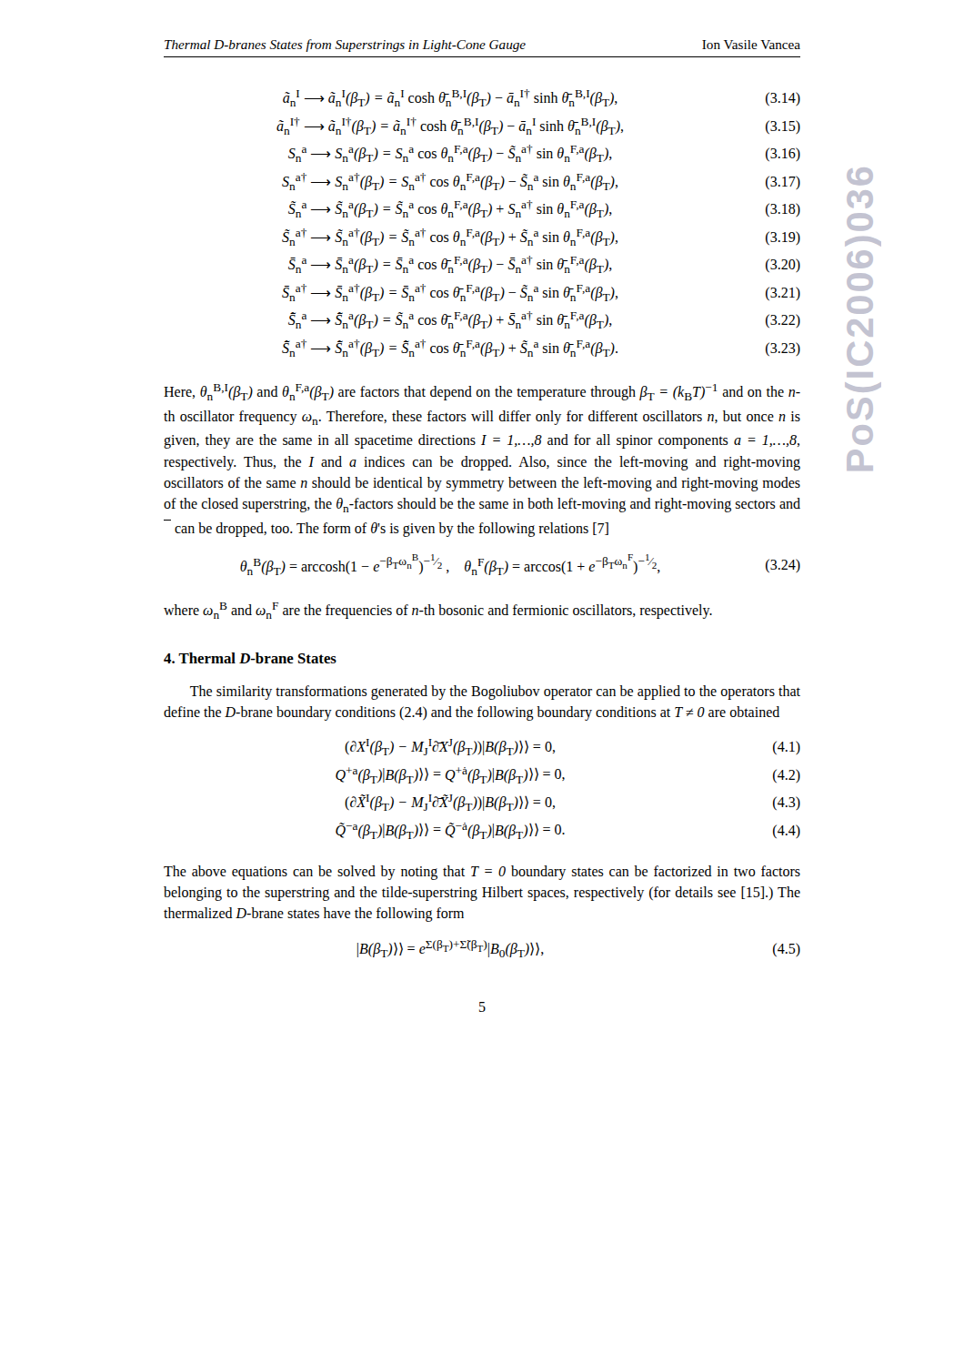Thermal D-branes States from Superstrings in Light-Cone Gauge Ion Vasile Vancea
PoS(IC2006)036
| ã n I ⟶ ã n I (β T ) = ã n I cosh θ̄ n B,I (β T ) − ā n I† sinh θ̄ n B,I (β T ) , | (3.14) |
| ã n I† ⟶ ã n I† (β T ) = ã n I† cosh θ̄ n B,I (β T ) − ā n I sinh θ̄ n B,I (β T ) , | (3.15) |
| S n a ⟶ S n a (β T ) = S n a cos θ n F,a (β T ) − S̃ n a† sin θ n F,a (β T ) , | (3.16) |
| S n a† ⟶ S n a† (β T ) = S n a† cos θ n F,a (β T ) − S̃ n a sin θ n F,a (β T ) , | (3.17) |
| S̃ n a ⟶ S̃ n a (β T ) = S̃ n a cos θ n F,a (β T ) + S n a† sin θ n F,a (β T ) , | (3.18) |
| S̃ n a† ⟶ S̃ n a† (β T ) = S̃ n a† cos θ n F,a (β T ) + S̃ n a sin θ n F,a (β T ) , | (3.19) |
| S̄ n a ⟶ S̄ n a (β T ) = S̄ n a cos θ̄ n F,a (β T ) − S̄ n a† sin θ̄ n F,a (β T ) , | (3.20) |
| S̄ n a† ⟶ S̄ n a† (β T ) = S̄ n a† cos θ̄ n F,a (β T ) − S̃ n a sin θ̄ n F,a (β T ) , | (3.21) |
| S̃̄ n a ⟶ S̃̄ n a (β T ) = S̃ n a cos θ̄ n F,a (β T ) + S̄ n a† sin θ̄ n F,a (β T ) , | (3.22) |
| S̃̄ n a† ⟶ S̃̄ n a† (β T ) = S̃̄ n a† cos θ̄ n F,a (β T ) + S̃ n a sin θ̄ n F,a (β T ) . | (3.23) |
Here, θnB,I(βT) and θnF,a(βT) are factors that depend on the temperature through βT = (kBT)−1 and on the n-th oscillator frequency ωn. Therefore, these factors will differ only for different oscillators n, but once n is given, they are the same in all spacetime directions I = 1,…,8 and for all spinor components a = 1,…,8, respectively. Thus, the I and a indices can be dropped. Also, since the left-moving and right-moving oscillators of the same n should be identical by symmetry between the left-moving and right-moving modes of the closed superstring, the θn-factors should be the same in both left-moving and right-moving sectors and can be dropped, too. The form of θ's is given by the following relations [7]
| θ n B (β T ) = arccosh(1 − e −β T ω n B ) − 1 ⁄ 2 , θ n F (β T ) = arccos(1 + e −β T ω n F ) − 1 ⁄ 2 , | (3.24) |
where ωnB and ωnF are the frequencies of n-th bosonic and fermionic oscillators, respectively.
4. Thermal D-brane States
The similarity transformations generated by the Bogoliubov operator can be applied to the operators that define the D-brane boundary conditions (2.4) and the following boundary conditions at T ≠ 0 are obtained
| ( ∂X I (β T ) − M J I ∂̄X J (β T ) )/ B(β T ) ⟩⟩ = 0, | (4.1) |
| Q +a (β T ) / B(β T ) ⟩⟩ = Q +ȧ (β T ) / B(β T ) ⟩⟩ = 0, | (4.2) |
| ( ∂X̃ I (β T ) − M J I ∂̄X̃ J (β T ) )/ B(β T ) ⟩⟩ = 0, | (4.3) |
| Q̃ −a (β T ) / B(β T ) ⟩⟩ = Q̃ −ȧ (β T ) / B(β T ) ⟩⟩ = 0. | (4.4) |
The above equations can be solved by noting that T = 0 boundary states can be factorized in two factors belonging to the superstring and the tilde-superstring Hilbert spaces, respectively (for details see [15].) The thermalized D-brane states have the following form
| / B(β T ) ⟩⟩ = e Σ(β T )+Σ̃(β T ) / B 0 (β T ) ⟩⟩, | (4.5) |
5